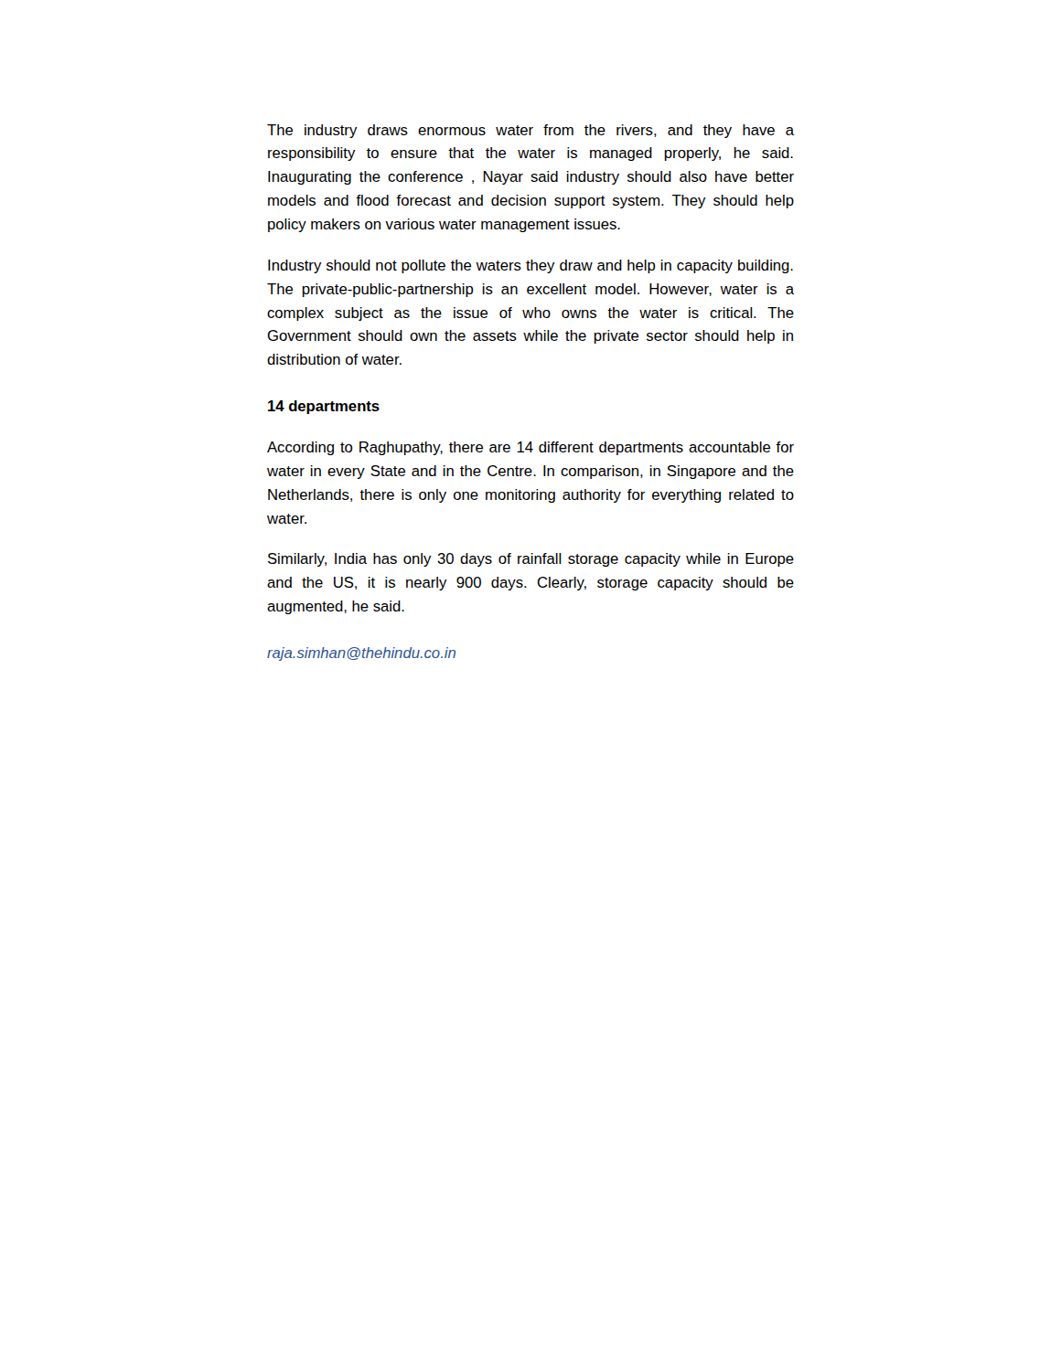The industry draws enormous water from the rivers, and they have a responsibility to ensure that the water is managed properly, he said. Inaugurating the conference , Nayar said industry should also have better models and flood forecast and decision support system. They should help policy makers on various water management issues.
Industry should not pollute the waters they draw and help in capacity building. The private-public-partnership is an excellent model. However, water is a complex subject as the issue of who owns the water is critical. The Government should own the assets while the private sector should help in distribution of water.
14 departments
According to Raghupathy, there are 14 different departments accountable for water in every State and in the Centre. In comparison, in Singapore and the Netherlands, there is only one monitoring authority for everything related to water.
Similarly, India has only 30 days of rainfall storage capacity while in Europe and the US, it is nearly 900 days. Clearly, storage capacity should be augmented, he said.
raja.simhan@thehindu.co.in